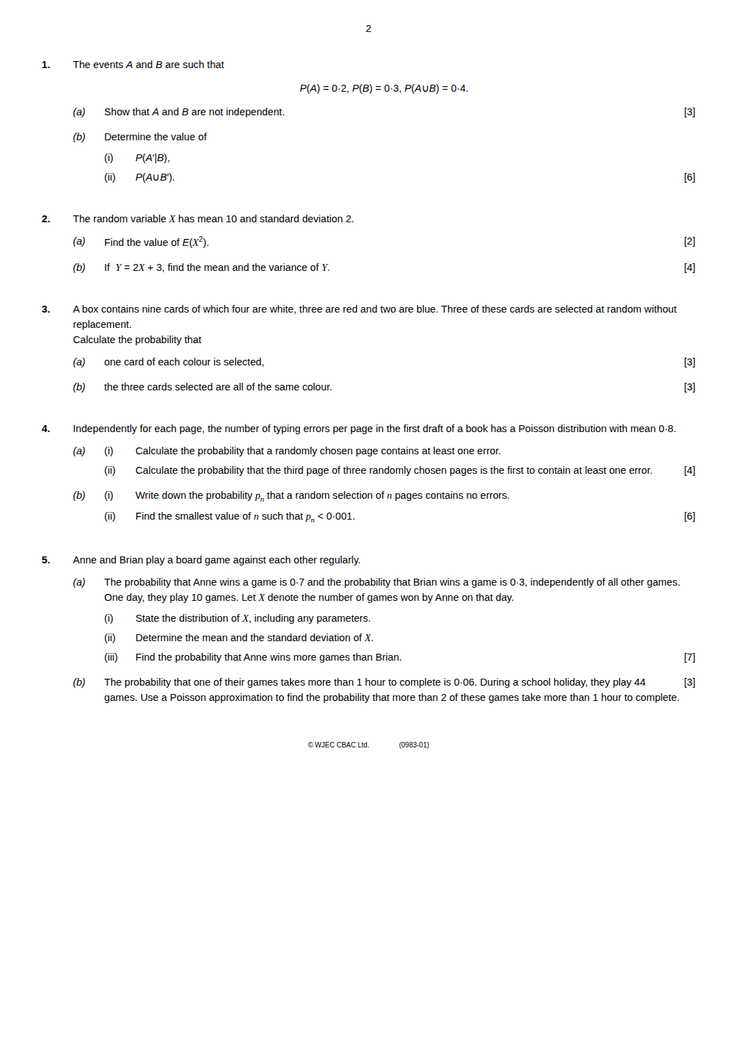2
The events A and B are such that
P(A) = 0·2, P(B) = 0·3, P(A∪B) = 0·4.
[3] Show that A and B are not independent.
Determine the value of
P(A′|B),
[6] P(A∪B′).
The random variable X has mean 10 and standard deviation 2.
[2] Find the value of E(X2).
[4] If Y = 2X + 3, find the mean and the variance of Y.
A box contains nine cards of which four are white, three are red and two are blue. Three of these cards are selected at random without replacement.
Calculate the probability that
[3] one card of each colour is selected,
[3] the three cards selected are all of the same colour.
Independently for each page, the number of typing errors per page in the first draft of a book has a Poisson distribution with mean 0·8.
Calculate the probability that a randomly chosen page contains at least one error.
[4] Calculate the probability that the third page of three randomly chosen pages is the first to contain at least one error.
Write down the probability pn that a random selection of n pages contains no errors.
[6] Find the smallest value of n such that pn < 0·001.
Anne and Brian play a board game against each other regularly.
The probability that Anne wins a game is 0·7 and the probability that Brian wins a game is 0·3, independently of all other games. One day, they play 10 games. Let X denote the number of games won by Anne on that day.
State the distribution of X, including any parameters.
Determine the mean and the standard deviation of X.
[7] Find the probability that Anne wins more games than Brian.
[3] The probability that one of their games takes more than 1 hour to complete is 0·06. During a school holiday, they play 44 games. Use a Poisson approximation to find the probability that more than 2 of these games take more than 1 hour to complete.
© WJEC CBAC Ltd. (0983-01)